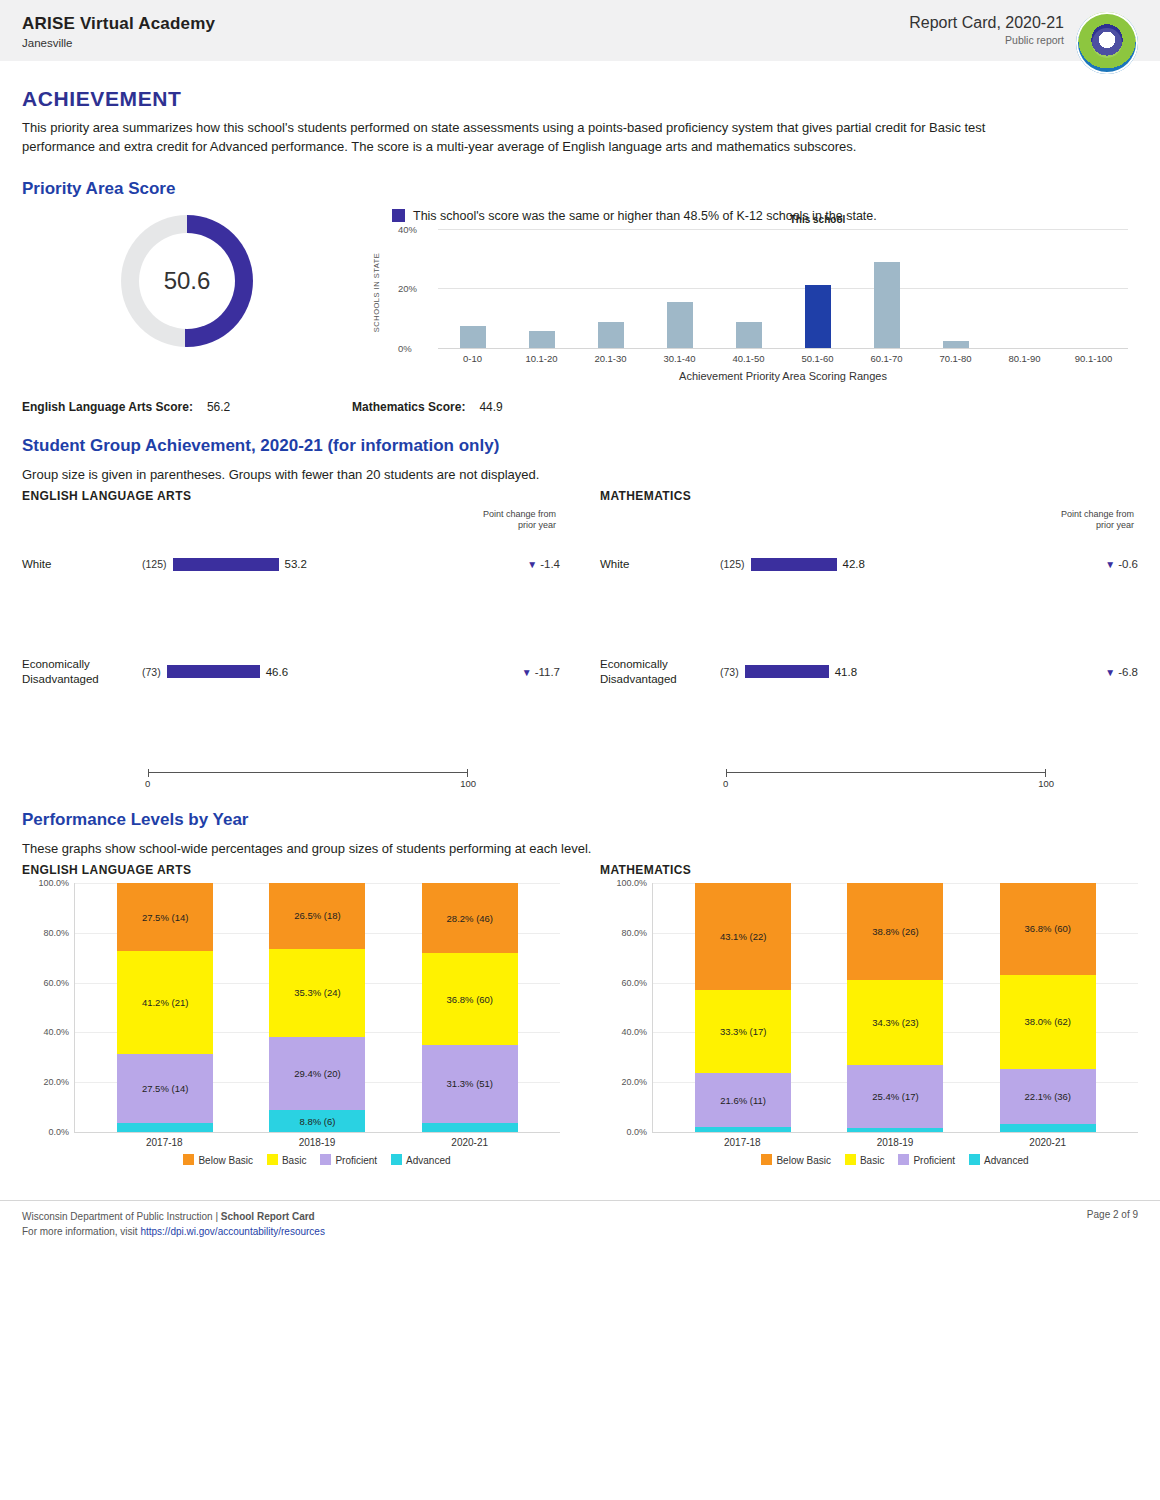ARISE Virtual Academy
Janesville
Report Card, 2020-21
Public report
ACHIEVEMENT
This priority area summarizes how this school's students performed on state assessments using a points-based proficiency system that gives partial credit for Basic test performance and extra credit for Advanced performance. The score is a multi-year average of English language arts and mathematics subscores.
Priority Area Score
50.6
This school's score was the same or higher than 48.5% of K-12 schools in the state.
SCHOOLS IN STATE 40% 20% 0%
This school
0-10
10.1-20
20.1-30
30.1-40
40.1-50
50.1-60
60.1-70
70.1-80
80.1-90
90.1-100
Achievement Priority Area Scoring Ranges
English Language Arts Score: 56.2
Mathematics Score: 44.9
Student Group Achievement, 2020-21 (for information only)
Group size is given in parentheses. Groups with fewer than 20 students are not displayed.
ENGLISH LANGUAGE ARTS
Point change from
prior year
White
(125) 53.2
▼-1.4
Economically
Disadvantaged
(73) 46.6
▼-11.7
0100
MATHEMATICS
Point change from
prior year
White
(125) 42.8
▼-0.6
Economically
Disadvantaged
(73) 41.8
▼-6.8
0100
Performance Levels by Year
These graphs show school-wide percentages and group sizes of students performing at each level.
ENGLISH LANGUAGE ARTS
100.0% 80.0% 60.0% 40.0% 20.0% 0.0%
27.5% (14)
41.2% (21)
27.5% (14)
26.5% (18)
35.3% (24)
29.4% (20)
8.8% (6)
28.2% (46)
36.8% (60)
31.3% (51)
2017-18
2018-19
2020-21
Below Basic Basic Proficient Advanced
MATHEMATICS
100.0% 80.0% 60.0% 40.0% 20.0% 0.0%
43.1% (22)
33.3% (17)
21.6% (11)
38.8% (26)
34.3% (23)
25.4% (17)
36.8% (60)
38.0% (62)
22.1% (36)
2017-18
2018-19
2020-21
Below Basic Basic Proficient Advanced
Wisconsin Department of Public Instruction | School Report Card
For more information, visit https://dpi.wi.gov/accountability/resources
Page 2 of 9